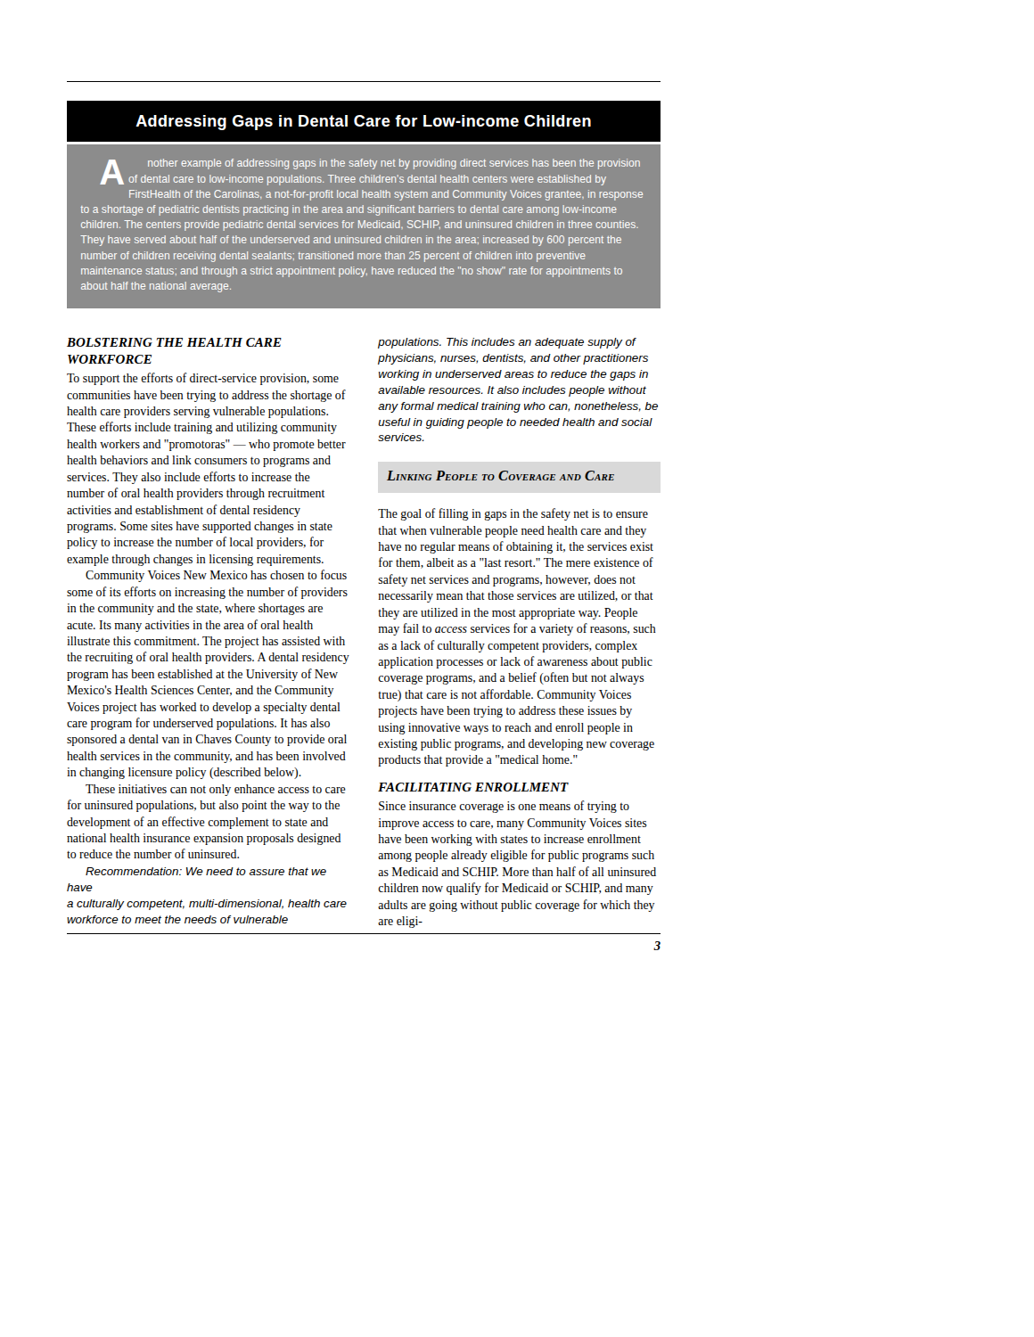Addressing Gaps in Dental Care for Low-income Children
Another example of addressing gaps in the safety net by providing direct services has been the provision of dental care to low-income populations. Three children's dental health centers were established by FirstHealth of the Carolinas, a not-for-profit local health system and Community Voices grantee, in response to a shortage of pediatric dentists practicing in the area and significant barriers to dental care among low-income children. The centers provide pediatric dental services for Medicaid, SCHIP, and uninsured children in three counties. They have served about half of the underserved and uninsured children in the area; increased by 600 percent the number of children receiving dental sealants; transitioned more than 25 percent of children into preventive maintenance status; and through a strict appointment policy, have reduced the "no show" rate for appointments to about half the national average.
Bolstering the Health Care Workforce
To support the efforts of direct-service provision, some communities have been trying to address the shortage of health care providers serving vulnerable populations. These efforts include training and utilizing community health workers and "promotoras" — who promote better health behaviors and link consumers to programs and services. They also include efforts to increase the number of oral health providers through recruitment activities and establishment of dental residency programs. Some sites have supported changes in state policy to increase the number of local providers, for example through changes in licensing requirements.
Community Voices New Mexico has chosen to focus some of its efforts on increasing the number of providers in the community and the state, where shortages are acute. Its many activities in the area of oral health illustrate this commitment. The project has assisted with the recruiting of oral health providers. A dental residency program has been established at the University of New Mexico's Health Sciences Center, and the Community Voices project has worked to develop a specialty dental care program for underserved populations. It has also sponsored a dental van in Chaves County to provide oral health services in the community, and has been involved in changing licensure policy (described below).
These initiatives can not only enhance access to care for uninsured populations, but also point the way to the development of an effective complement to state and national health insurance expansion proposals designed to reduce the number of uninsured.
Recommendation: We need to assure that we have
a culturally competent, multi-dimensional, health care workforce to meet the needs of vulnerable populations. This includes an adequate supply of physicians, nurses, dentists, and other practitioners working in underserved areas to reduce the gaps in available resources. It also includes people without any formal medical training who can, nonetheless, be useful in guiding people to needed health and social services.
Linking People to Coverage and Care
The goal of filling in gaps in the safety net is to ensure that when vulnerable people need health care and they have no regular means of obtaining it, the services exist for them, albeit as a "last resort." The mere existence of safety net services and programs, however, does not necessarily mean that those services are utilized, or that they are utilized in the most appropriate way. People may fail to access services for a variety of reasons, such as a lack of culturally competent providers, complex application processes or lack of awareness about public coverage programs, and a belief (often but not always true) that care is not affordable. Community Voices projects have been trying to address these issues by using innovative ways to reach and enroll people in existing public programs, and developing new coverage products that provide a "medical home."
Facilitating Enrollment
Since insurance coverage is one means of trying to improve access to care, many Community Voices sites have been working with states to increase enrollment among people already eligible for public programs such as Medicaid and SCHIP. More than half of all uninsured children now qualify for Medicaid or SCHIP, and many adults are going without public coverage for which they are eligi-
3